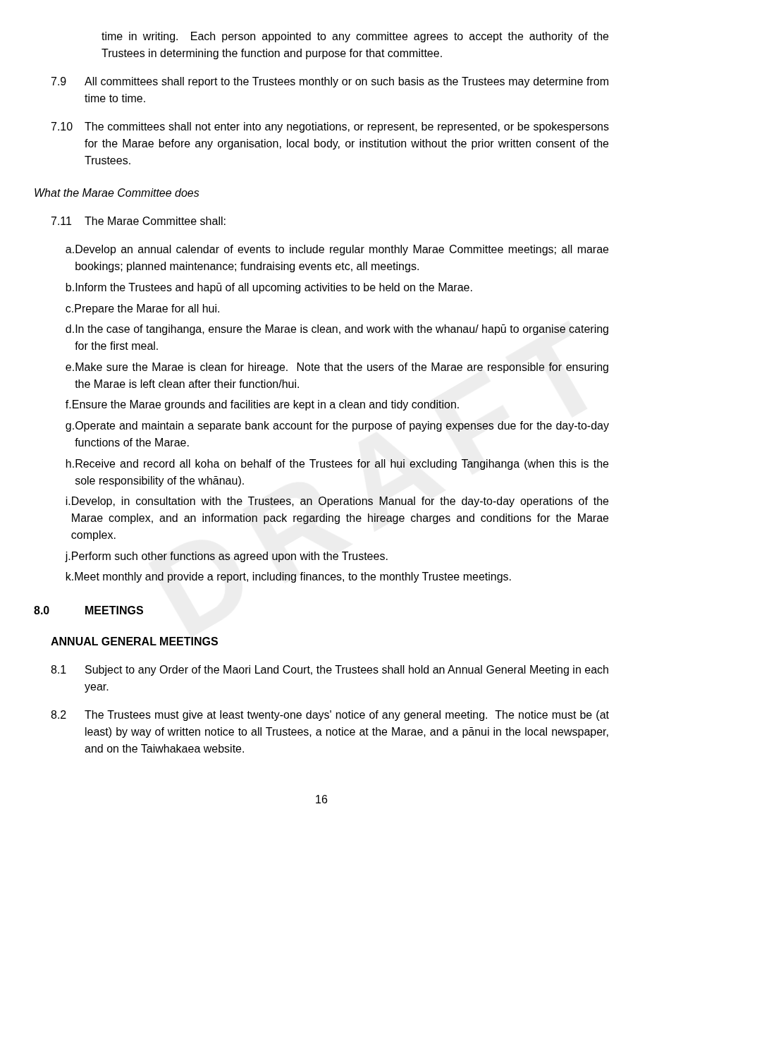DRAFT
time in writing. Each person appointed to any committee agrees to accept the authority of the Trustees in determining the function and purpose for that committee.
7.9 All committees shall report to the Trustees monthly or on such basis as the Trustees may determine from time to time.
7.10 The committees shall not enter into any negotiations, or represent, be represented, or be spokespersons for the Marae before any organisation, local body, or institution without the prior written consent of the Trustees.
What the Marae Committee does
7.11 The Marae Committee shall:
Develop an annual calendar of events to include regular monthly Marae Committee meetings; all marae bookings; planned maintenance; fundraising events etc, all meetings.
Inform the Trustees and hapū of all upcoming activities to be held on the Marae.
Prepare the Marae for all hui.
In the case of tangihanga, ensure the Marae is clean, and work with the whanau/ hapū to organise catering for the first meal.
Make sure the Marae is clean for hireage. Note that the users of the Marae are responsible for ensuring the Marae is left clean after their function/hui.
Ensure the Marae grounds and facilities are kept in a clean and tidy condition.
Operate and maintain a separate bank account for the purpose of paying expenses due for the day-to-day functions of the Marae.
Receive and record all koha on behalf of the Trustees for all hui excluding Tangihanga (when this is the sole responsibility of the whānau).
Develop, in consultation with the Trustees, an Operations Manual for the day-to-day operations of the Marae complex, and an information pack regarding the hireage charges and conditions for the Marae complex.
Perform such other functions as agreed upon with the Trustees.
Meet monthly and provide a report, including finances, to the monthly Trustee meetings.
8.0 MEETINGS
ANNUAL GENERAL MEETINGS
8.1 Subject to any Order of the Maori Land Court, the Trustees shall hold an Annual General Meeting in each year.
8.2 The Trustees must give at least twenty-one days' notice of any general meeting. The notice must be (at least) by way of written notice to all Trustees, a notice at the Marae, and a pānui in the local newspaper, and on the Taiwhakaea website.
16